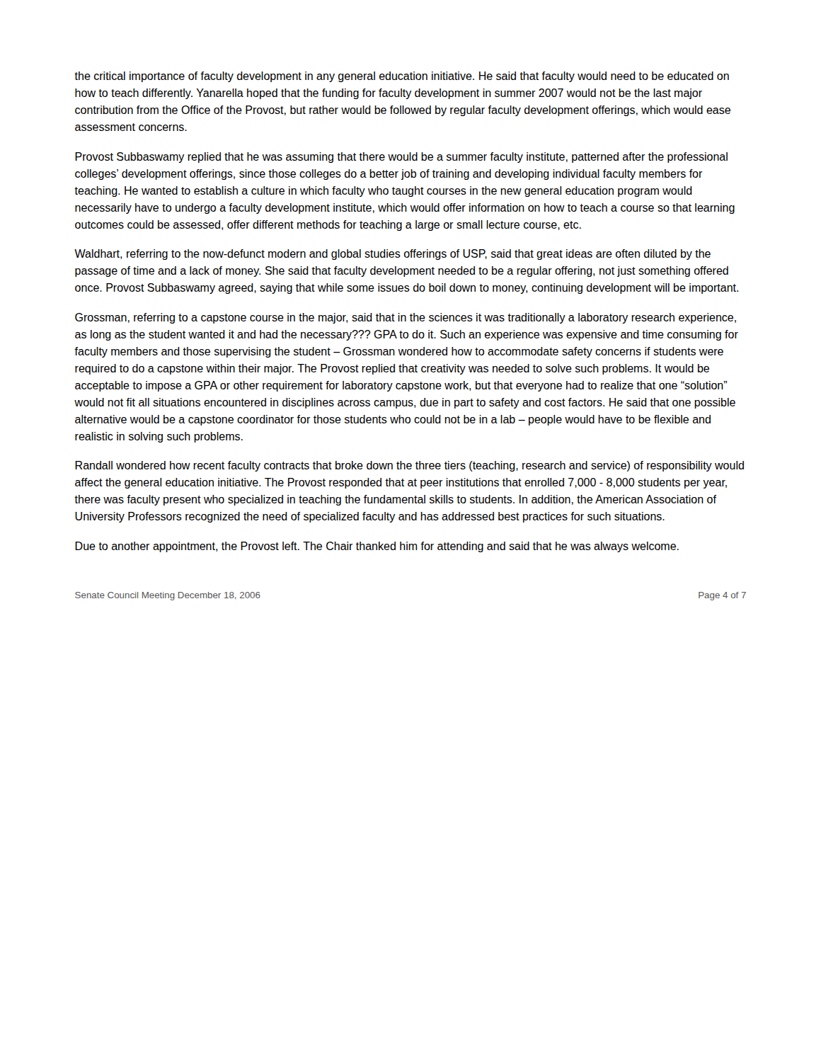the critical importance of faculty development in any general education initiative. He said that faculty would need to be educated on how to teach differently. Yanarella hoped that the funding for faculty development in summer 2007 would not be the last major contribution from the Office of the Provost, but rather would be followed by regular faculty development offerings, which would ease assessment concerns.
Provost Subbaswamy replied that he was assuming that there would be a summer faculty institute, patterned after the professional colleges’ development offerings, since those colleges do a better job of training and developing individual faculty members for teaching. He wanted to establish a culture in which faculty who taught courses in the new general education program would necessarily have to undergo a faculty development institute, which would offer information on how to teach a course so that learning outcomes could be assessed, offer different methods for teaching a large or small lecture course, etc.
Waldhart, referring to the now-defunct modern and global studies offerings of USP, said that great ideas are often diluted by the passage of time and a lack of money. She said that faculty development needed to be a regular offering, not just something offered once. Provost Subbaswamy agreed, saying that while some issues do boil down to money, continuing development will be important.
Grossman, referring to a capstone course in the major, said that in the sciences it was traditionally a laboratory research experience, as long as the student wanted it and had the necessary??? GPA to do it. Such an experience was expensive and time consuming for faculty members and those supervising the student – Grossman wondered how to accommodate safety concerns if students were required to do a capstone within their major. The Provost replied that creativity was needed to solve such problems. It would be acceptable to impose a GPA or other requirement for laboratory capstone work, but that everyone had to realize that one “solution” would not fit all situations encountered in disciplines across campus, due in part to safety and cost factors. He said that one possible alternative would be a capstone coordinator for those students who could not be in a lab – people would have to be flexible and realistic in solving such problems.
Randall wondered how recent faculty contracts that broke down the three tiers (teaching, research and service) of responsibility would affect the general education initiative. The Provost responded that at peer institutions that enrolled 7,000 - 8,000 students per year, there was faculty present who specialized in teaching the fundamental skills to students. In addition, the American Association of University Professors recognized the need of specialized faculty and has addressed best practices for such situations.
Due to another appointment, the Provost left. The Chair thanked him for attending and said that he was always welcome.
Senate Council Meeting December 18, 2006 Page 4 of 7